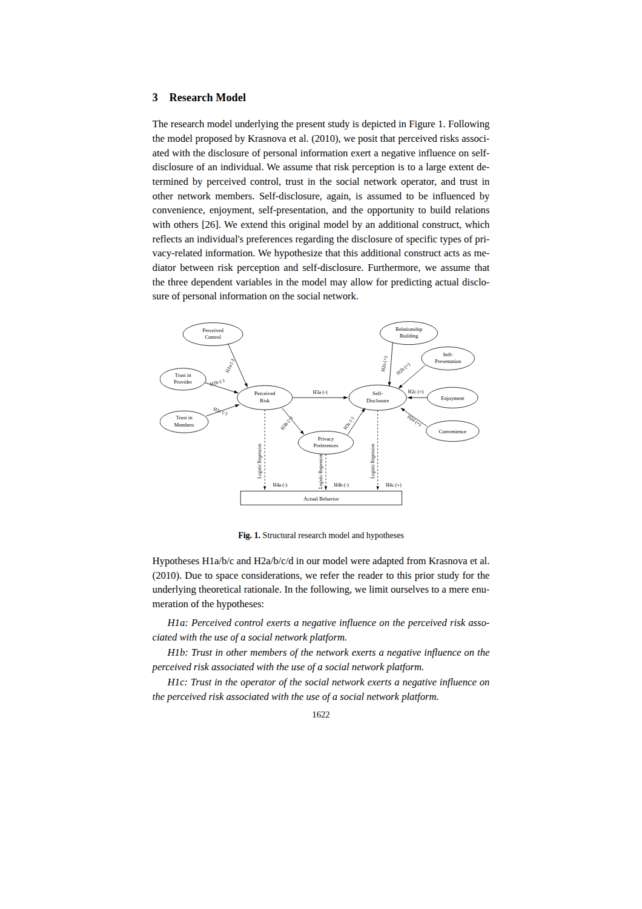3 Research Model
The research model underlying the present study is depicted in Figure 1. Following the model proposed by Krasnova et al. (2010), we posit that perceived risks associated with the disclosure of personal information exert a negative influence on self-disclosure of an individual. We assume that risk perception is to a large extent determined by perceived control, trust in the social network operator, and trust in other network members. Self-disclosure, again, is assumed to be influenced by convenience, enjoyment, self-presentation, and the opportunity to build relations with others [26]. We extend this original model by an additional construct, which reflects an individual's preferences regarding the disclosure of specific types of privacy-related information. We hypothesize that this additional construct acts as mediator between risk perception and self-disclosure. Furthermore, we assume that the three dependent variables in the model may allow for predicting actual disclosure of personal information on the social network.
Perceived Control Trust in Provider Trust in Members Perceived Risk Self- Disclosure Privacy Preferences Relationship Building Self- Presentation Enjoyment Convenience H1a (-) H1b (-) H1c (-) H3a (-) H3b (+) H3c (-) H2a (+) H2b (+) H2c (+) H2d (+) Logistic Regression Logistic Regression Logistic Regression H4a (-) H4b (-) H4c (+) Actual Behavior
Fig. 1. Structural research model and hypotheses
Hypotheses H1a/b/c and H2a/b/c/d in our model were adapted from Krasnova et al. (2010). Due to space considerations, we refer the reader to this prior study for the underlying theoretical rationale. In the following, we limit ourselves to a mere enumeration of the hypotheses:
H1a: Perceived control exerts a negative influence on the perceived risk associated with the use of a social network platform.
H1b: Trust in other members of the network exerts a negative influence on the perceived risk associated with the use of a social network platform.
H1c: Trust in the operator of the social network exerts a negative influence on the perceived risk associated with the use of a social network platform.
1622